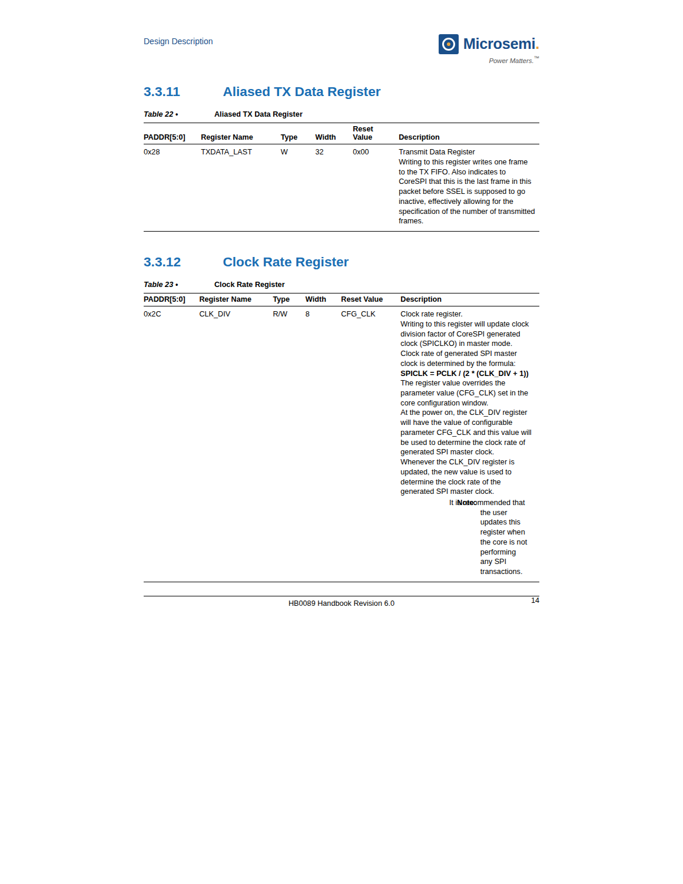Design Description
Microsemi.
Power Matters.™
3.3.11 Aliased TX Data Register
Table 22 • Aliased TX Data Register
| PADDR[5:0] | Register Name | Type | Width | Reset Value | Description |
| --- | --- | --- | --- | --- | --- |
| 0x28 | TXDATA_LAST | W | 32 | 0x00 | Transmit Data Register Writing to this register writes one frame to the TX FIFO. Also indicates to CoreSPI that this is the last frame in this packet before SSEL is supposed to go inactive, effectively allowing for the specification of the number of transmitted frames. |
3.3.12 Clock Rate Register
Table 23 • Clock Rate Register
| PADDR[5:0] | Register Name | Type | Width | Reset Value | Description |
| --- | --- | --- | --- | --- | --- |
| 0x2C | CLK_DIV | R/W | 8 | CFG_CLK | Clock rate register. Writing to this register will update clock division factor of CoreSPI generated clock (SPICLKO) in master mode. Clock rate of generated SPI master clock is determined by the formula: SPICLK = PCLK / (2 * (CLK_DIV + 1)) The register value overrides the parameter value (CFG_CLK) set in the core configuration window. At the power on, the CLK_DIV register will have the value of configurable parameter CFG_CLK and this value will be used to determine the clock rate of generated SPI master clock. Whenever the CLK_DIV register is updated, the new value is used to determine the clock rate of the generated SPI master clock. Note: It is recommended that the user updates this register when the core is not performing any SPI transactions. |
HB0089 Handbook Revision 6.0
14